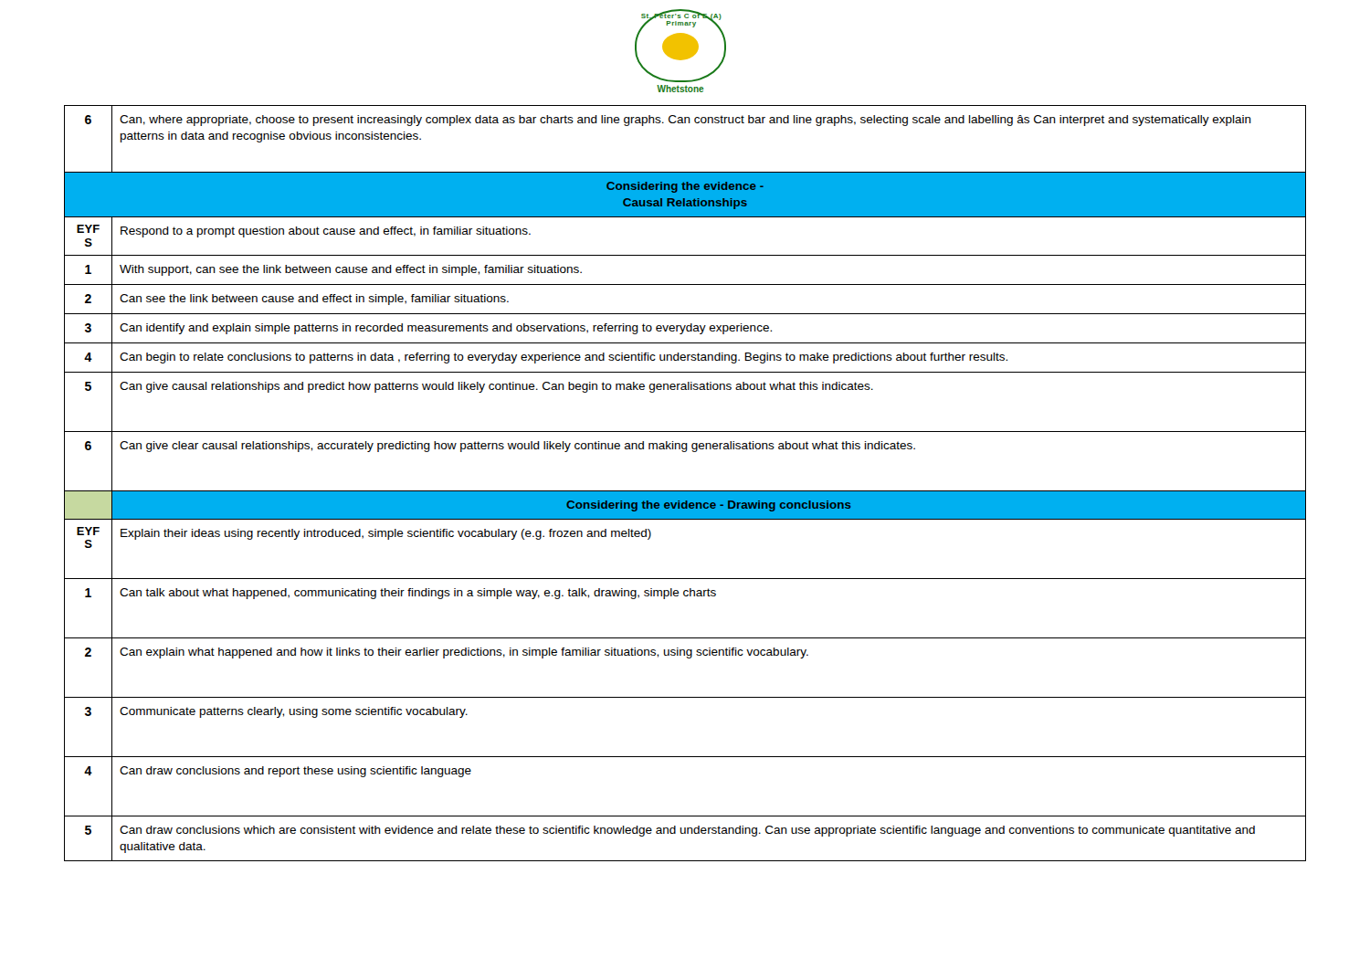St. Peter's C of E (A) Primary
Whetstone
| 6 | Can, where appropriate, choose to present increasingly complex data as bar charts and line graphs. Can construct bar and line graphs, selecting scale and labelling âs Can interpret and systematically explain patterns in data and recognise obvious inconsistencies. |
| Considering the evidence - Causal Relationships |
| EYF S | Respond to a prompt question about cause and effect, in familiar situations. |
| 1 | With support, can see the link between cause and effect in simple, familiar situations. |
| 2 | Can see the link between cause and effect in simple, familiar situations. |
| 3 | Can identify and explain simple patterns in recorded measurements and observations, referring to everyday experience. |
| 4 | Can begin to relate conclusions to patterns in data , referring to everyday experience and scientific understanding. Begins to make predictions about further results. |
| 5 | Can give causal relationships and predict how patterns would likely continue. Can begin to make generalisations about what this indicates. |
| 6 | Can give clear causal relationships, accurately predicting how patterns would likely continue and making generalisations about what this indicates. |
| | Considering the evidence - Drawing conclusions |
| EYF S | Explain their ideas using recently introduced, simple scientific vocabulary (e.g. frozen and melted) |
| 1 | Can talk about what happened, communicating their findings in a simple way, e.g. talk, drawing, simple charts |
| 2 | Can explain what happened and how it links to their earlier predictions, in simple familiar situations, using scientific vocabulary. |
| 3 | Communicate patterns clearly, using some scientific vocabulary. |
| 4 | Can draw conclusions and report these using scientific language |
| 5 | Can draw conclusions which are consistent with evidence and relate these to scientific knowledge and understanding. Can use appropriate scientific language and conventions to communicate quantitative and qualitative data. |